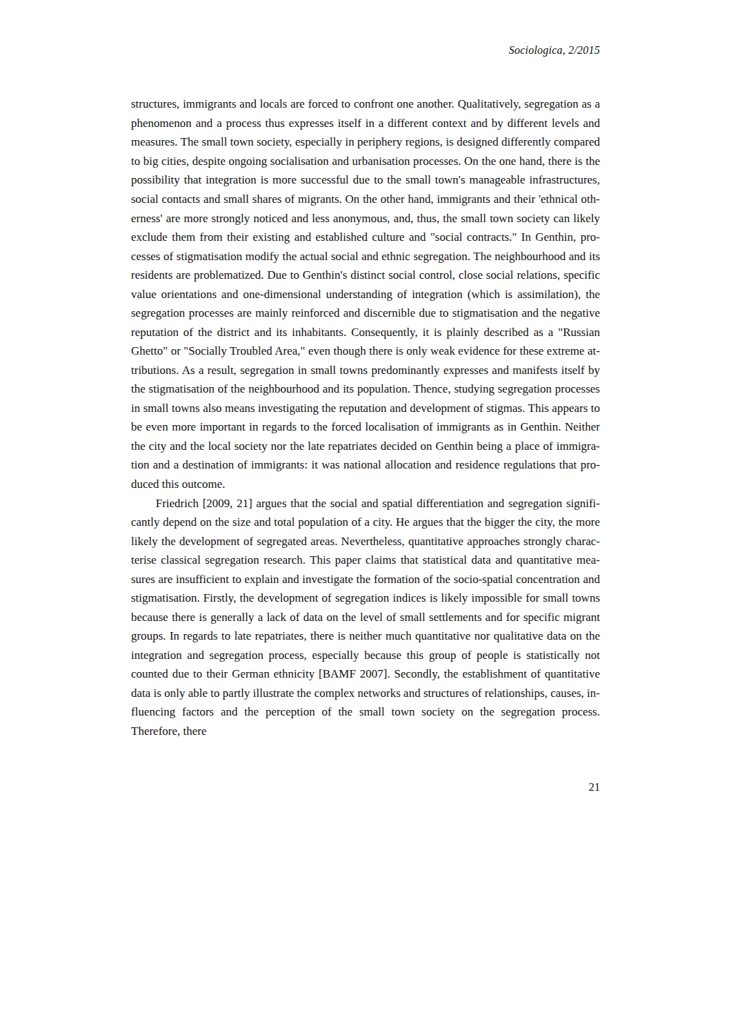Sociologica, 2/2015
structures, immigrants and locals are forced to confront one another. Qualitatively, segregation as a phenomenon and a process thus expresses itself in a different context and by different levels and measures. The small town society, especially in periphery regions, is designed differently compared to big cities, despite ongoing socialisation and urbanisation processes. On the one hand, there is the possibility that integration is more successful due to the small town's manageable infrastructures, social contacts and small shares of migrants. On the other hand, immigrants and their 'ethnical otherness' are more strongly noticed and less anonymous, and, thus, the small town society can likely exclude them from their existing and established culture and "social contracts." In Genthin, processes of stigmatisation modify the actual social and ethnic segregation. The neighbourhood and its residents are problematized. Due to Genthin's distinct social control, close social relations, specific value orientations and one-dimensional understanding of integration (which is assimilation), the segregation processes are mainly reinforced and discernible due to stigmatisation and the negative reputation of the district and its inhabitants. Consequently, it is plainly described as a "Russian Ghetto" or "Socially Troubled Area," even though there is only weak evidence for these extreme attributions. As a result, segregation in small towns predominantly expresses and manifests itself by the stigmatisation of the neighbourhood and its population. Thence, studying segregation processes in small towns also means investigating the reputation and development of stigmas. This appears to be even more important in regards to the forced localisation of immigrants as in Genthin. Neither the city and the local society nor the late repatriates decided on Genthin being a place of immigration and a destination of immigrants: it was national allocation and residence regulations that produced this outcome.
Friedrich [2009, 21] argues that the social and spatial differentiation and segregation significantly depend on the size and total population of a city. He argues that the bigger the city, the more likely the development of segregated areas. Nevertheless, quantitative approaches strongly characterise classical segregation research. This paper claims that statistical data and quantitative measures are insufficient to explain and investigate the formation of the socio-spatial concentration and stigmatisation. Firstly, the development of segregation indices is likely impossible for small towns because there is generally a lack of data on the level of small settlements and for specific migrant groups. In regards to late repatriates, there is neither much quantitative nor qualitative data on the integration and segregation process, especially because this group of people is statistically not counted due to their German ethnicity [BAMF 2007]. Secondly, the establishment of quantitative data is only able to partly illustrate the complex networks and structures of relationships, causes, influencing factors and the perception of the small town society on the segregation process. Therefore, there
21